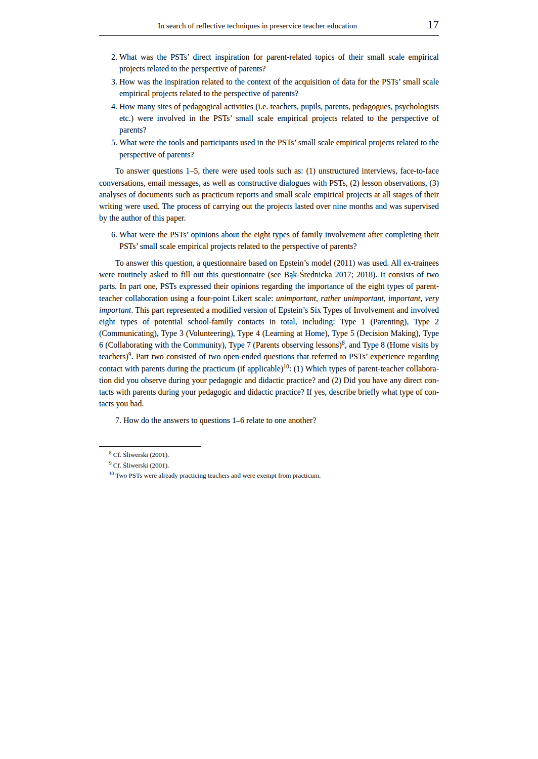In search of reflective techniques in preservice teacher education 17
What was the PSTs’ direct inspiration for parent-related topics of their small scale empirical projects related to the perspective of parents?
How was the inspiration related to the context of the acquisition of data for the PSTs’ small scale empirical projects related to the perspective of parents?
How many sites of pedagogical activities (i.e. teachers, pupils, parents, pedagogues, psychologists etc.) were involved in the PSTs’ small scale empirical projects related to the perspective of parents?
What were the tools and participants used in the PSTs’ small scale empirical projects related to the perspective of parents?
To answer questions 1–5, there were used tools such as: (1) unstructured interviews, face-to-face conversations, email messages, as well as constructive dialogues with PSTs, (2) lesson observations, (3) analyses of documents such as practicum reports and small scale empirical projects at all stages of their writing were used. The process of carrying out the projects lasted over nine months and was supervised by the author of this paper.
What were the PSTs’ opinions about the eight types of family involvement after completing their PSTs’ small scale empirical projects related to the perspective of parents?
To answer this question, a questionnaire based on Epstein’s model (2011) was used. All ex-trainees were routinely asked to fill out this questionnaire (see Bąk-Średnicka 2017; 2018). It consists of two parts. In part one, PSTs expressed their opinions regarding the importance of the eight types of parent-teacher collaboration using a four-point Likert scale: unimportant, rather unimportant, important, very important. This part represented a modified version of Epstein’s Six Types of Involvement and involved eight types of potential school-family contacts in total, including: Type 1 (Parenting), Type 2 (Communicating), Type 3 (Volunteering), Type 4 (Learning at Home), Type 5 (Decision Making), Type 6 (Collaborating with the Community), Type 7 (Parents observing lessons)8, and Type 8 (Home visits by teachers)9. Part two consisted of two open-ended questions that referred to PSTs’ experience regarding contact with parents during the practicum (if applicable)10: (1) Which types of parent-teacher collaboration did you observe during your pedagogic and didactic practice? and (2) Did you have any direct contacts with parents during your pedagogic and didactic practice? If yes, describe briefly what type of contacts you had.
7. How do the answers to questions 1–6 relate to one another?
8 Cf. Śliwerski (2001).
9 Cf. Śliwerski (2001).
10 Two PSTs were already practicing teachers and were exempt from practicum.